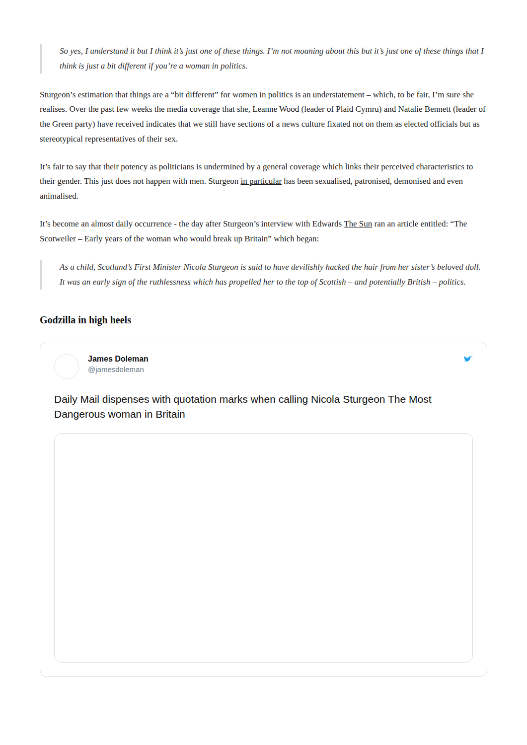So yes, I understand it but I think it’s just one of these things. I’m not moaning about this but it’s just one of these things that I think is just a bit different if you’re a woman in politics.
Sturgeon’s estimation that things are a “bit different” for women in politics is an understatement – which, to be fair, I’m sure she realises. Over the past few weeks the media coverage that she, Leanne Wood (leader of Plaid Cymru) and Natalie Bennett (leader of the Green party) have received indicates that we still have sections of a news culture fixated not on them as elected officials but as stereotypical representatives of their sex.
It’s fair to say that their potency as politicians is undermined by a general coverage which links their perceived characteristics to their gender. This just does not happen with men. Sturgeon in particular has been sexualised, patronised, demonised and even animalised.
It’s become an almost daily occurrence - the day after Sturgeon’s interview with Edwards The Sun ran an article entitled: “The Scotweiler – Early years of the woman who would break up Britain” which began:
As a child, Scotland’s First Minister Nicola Sturgeon is said to have devilishly hacked the hair from her sister’s beloved doll. It was an early sign of the ruthlessness which has propelled her to the top of Scottish – and potentially British – politics.
Godzilla in high heels
James Doleman
@jamesdoleman
Daily Mail dispenses with quotation marks when calling Nicola Sturgeon The Most Dangerous woman in Britain